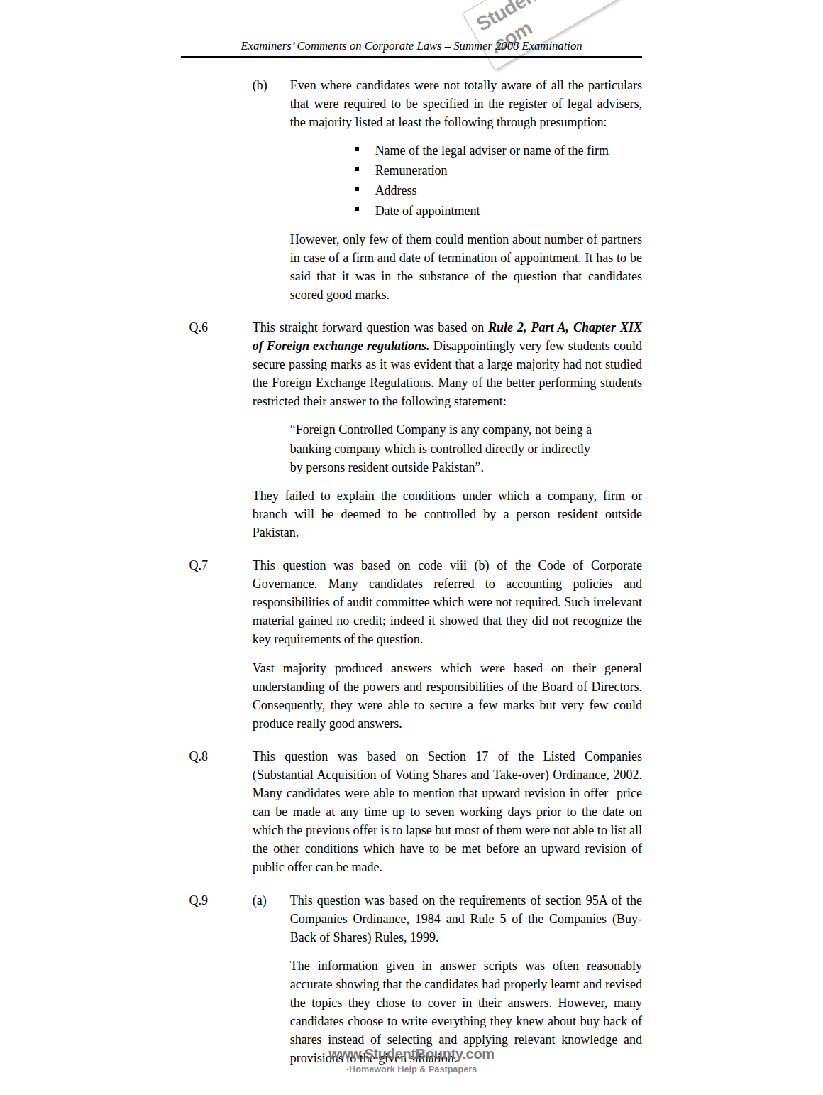StudentBounty
.com
Examiners’ Comments on Corporate Laws – Summer 2008 Examination
(b)
Even where candidates were not totally aware of all the particulars that were required to be specified in the register of legal advisers, the majority listed at least the following through presumption:
Name of the legal adviser or name of the firm
Remuneration
Address
Date of appointment
However, only few of them could mention about number of partners in case of a firm and date of termination of appointment. It has to be said that it was in the substance of the question that candidates scored good marks.
Q.6
This straight forward question was based on Rule 2, Part A, Chapter XIX of Foreign exchange regulations. Disappointingly very few students could secure passing marks as it was evident that a large majority had not studied the Foreign Exchange Regulations. Many of the better performing students restricted their answer to the following statement:
“Foreign Controlled Company is any company, not being a
banking company which is controlled directly or indirectly
by persons resident outside Pakistan”.
They failed to explain the conditions under which a company, firm or branch will be deemed to be controlled by a person resident outside Pakistan.
Q.7
This question was based on code viii (b) of the Code of Corporate Governance. Many candidates referred to accounting policies and responsibilities of audit committee which were not required. Such irrelevant material gained no credit; indeed it showed that they did not recognize the key requirements of the question.
Vast majority produced answers which were based on their general understanding of the powers and responsibilities of the Board of Directors. Consequently, they were able to secure a few marks but very few could produce really good answers.
Q.8
This question was based on Section 17 of the Listed Companies (Substantial Acquisition of Voting Shares and Take-over) Ordinance, 2002. Many candidates were able to mention that upward revision in offer price can be made at any time up to seven working days prior to the date on which the previous offer is to lapse but most of them were not able to list all the other conditions which have to be met before an upward revision of public offer can be made.
Q.9
(a)
This question was based on the requirements of section 95A of the Companies Ordinance, 1984 and Rule 5 of the Companies (Buy-Back of Shares) Rules, 1999.
The information given in answer scripts was often reasonably accurate showing that the candidates had properly learnt and revised the topics they chose to cover in their answers. However, many candidates choose to write everything they knew about buy back of shares instead of selecting and applying relevant knowledge and provisions to the given situation.
www.StudentBounty.com
·Homework Help & Pastpapers